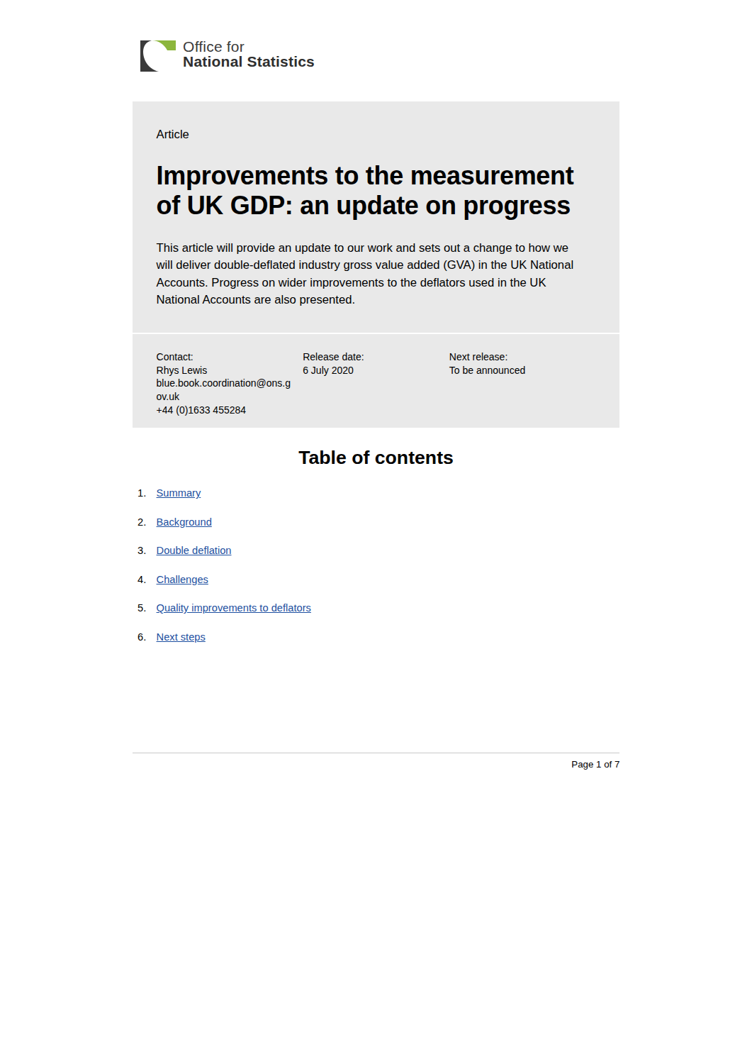Office for
National Statistics
Article
Improvements to the measurement of UK GDP: an update on progress
This article will provide an update to our work and sets out a change to how we will deliver double-deflated industry gross value added (GVA) in the UK National Accounts. Progress on wider improvements to the deflators used in the UK National Accounts are also presented.
Contact: Rhys Lewis
blue.book.coordination@ons.gov.uk
+44 (0)1633 455284
Release date: 6 July 2020
Next release: To be announced
Table of contents
Summary
Background
Double deflation
Challenges
Quality improvements to deflators
Next steps
Page 1 of 7